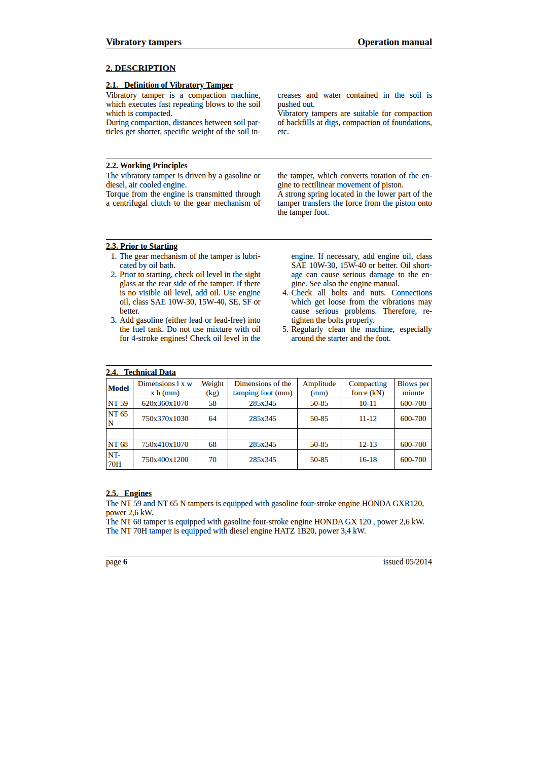Vibratory tampers
Operation manual
2. DESCRIPTION
2.1. Definition of Vibratory Tamper
Vibratory tamper is a compaction machine, which executes fast repeating blows to the soil which is compacted.
During compaction, distances between soil particles get shorter, specific weight of the soil increases and water contained in the soil is pushed out.
Vibratory tampers are suitable for compaction of backfills at digs, compaction of foundations, etc.
2.2. Working Principles
The vibratory tamper is driven by a gasoline or diesel, air cooled engine.
Torque from the engine is transmitted through a centrifugal clutch to the gear mechanism of the tamper, which converts rotation of the engine to rectilinear movement of piston.
A strong spring located in the lower part of the tamper transfers the force from the piston onto the tamper foot.
2.3. Prior to Starting
The gear mechanism of the tamper is lubricated by oil bath.
Prior to starting, check oil level in the sight glass at the rear side of the tamper. If there is no visible oil level, add oil. Use engine oil, class SAE 10W-30, 15W-40, SE, SF or better.
Add gasoline (either lead or lead-free) into the fuel tank. Do not use mixture with oil for 4-stroke engines! Check oil level in the engine. If necessary, add engine oil, class SAE 10W-30, 15W-40 or better. Oil shortage can cause serious damage to the engine. See also the engine manual.
Check all bolts and nuts. Connections which get loose from the vibrations may cause serious problems. Therefore, re-tighten the bolts properly.
Regularly clean the machine, especially around the starter and the foot.
2.4. Technical Data
| Model | Dimensions l x w x h (mm) | Weight (kg) | Dimensions of the tamping foot (mm) | Amplitude (mm) | Compacting force (kN) | Blows per minute |
| --- | --- | --- | --- | --- | --- | --- |
| NT 59 | 620x360x1070 | 58 | 285x345 | 50-85 | 10-11 | 600-700 |
| NT 65 N | 750x370x1030 | 64 | 285x345 | 50-85 | 11-12 | 600-700 |
| NT 68 | 750x410x1070 | 68 | 285x345 | 50-85 | 12-13 | 600-700 |
| NT-70H | 750x400x1200 | 70 | 285x345 | 50-85 | 16-18 | 600-700 |
2.5. Engines
The NT 59 and NT 65 N tampers is equipped with gasoline four-stroke engine HONDA GXR120, power 2,6 kW.
The NT 68 tamper is equipped with gasoline four-stroke engine HONDA GX 120 , power 2,6 kW.
The NT 70H tamper is equipped with diesel engine HATZ 1B20, power 3,4 kW.
page 6
issued 05/2014